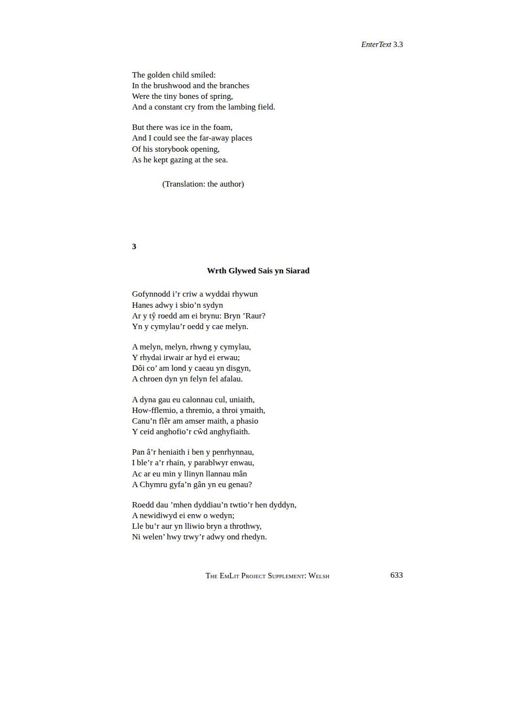EnterText 3.3
The golden child smiled:
In the brushwood and the branches
Were the tiny bones of spring,
And a constant cry from the lambing field.
But there was ice in the foam,
And I could see the far-away places
Of his storybook opening,
As he kept gazing at the sea.
(Translation: the author)
3
Wrth Glywed Sais yn Siarad
Gofynnodd i’r criw a wyddai rhywun
Hanes adwy i sbio’n sydyn
Ar y tŷ roedd am ei brynu: Bryn ’Raur?
Yn y cymylau’r oedd y cae melyn.
A melyn, melyn, rhwng y cymylau,
Y rhydai irwair ar hyd ei erwau;
Dôi co’ am lond y caeau yn disgyn,
A chroen dyn yn felyn fel afalau.
A dyna gau eu calonnau cul, uniaith,
How-fflemio, a thremio, a throi ymaith,
Canu’n flêr am amser maith, a phasio
Y ceid anghofio’r cŵd anghyfiaith.
Pan â’r heniaith i ben y penrhynnau,
I ble’r a’r rhain, y parablwyr enwau,
Ac ar eu min y llinyn llannau mân
A Chymru gyfa’n gân yn eu genau?
Roedd dau ’mhen dyddiau’n twtio’r hen dyddyn,
A newidiwyd ei enw o wedyn;
Lle bu’r aur yn lliwio bryn a throthwy,
Ni welen’ hwy trwy’r adwy ond rhedyn.
The EmLit Project Supplement: Welsh 633